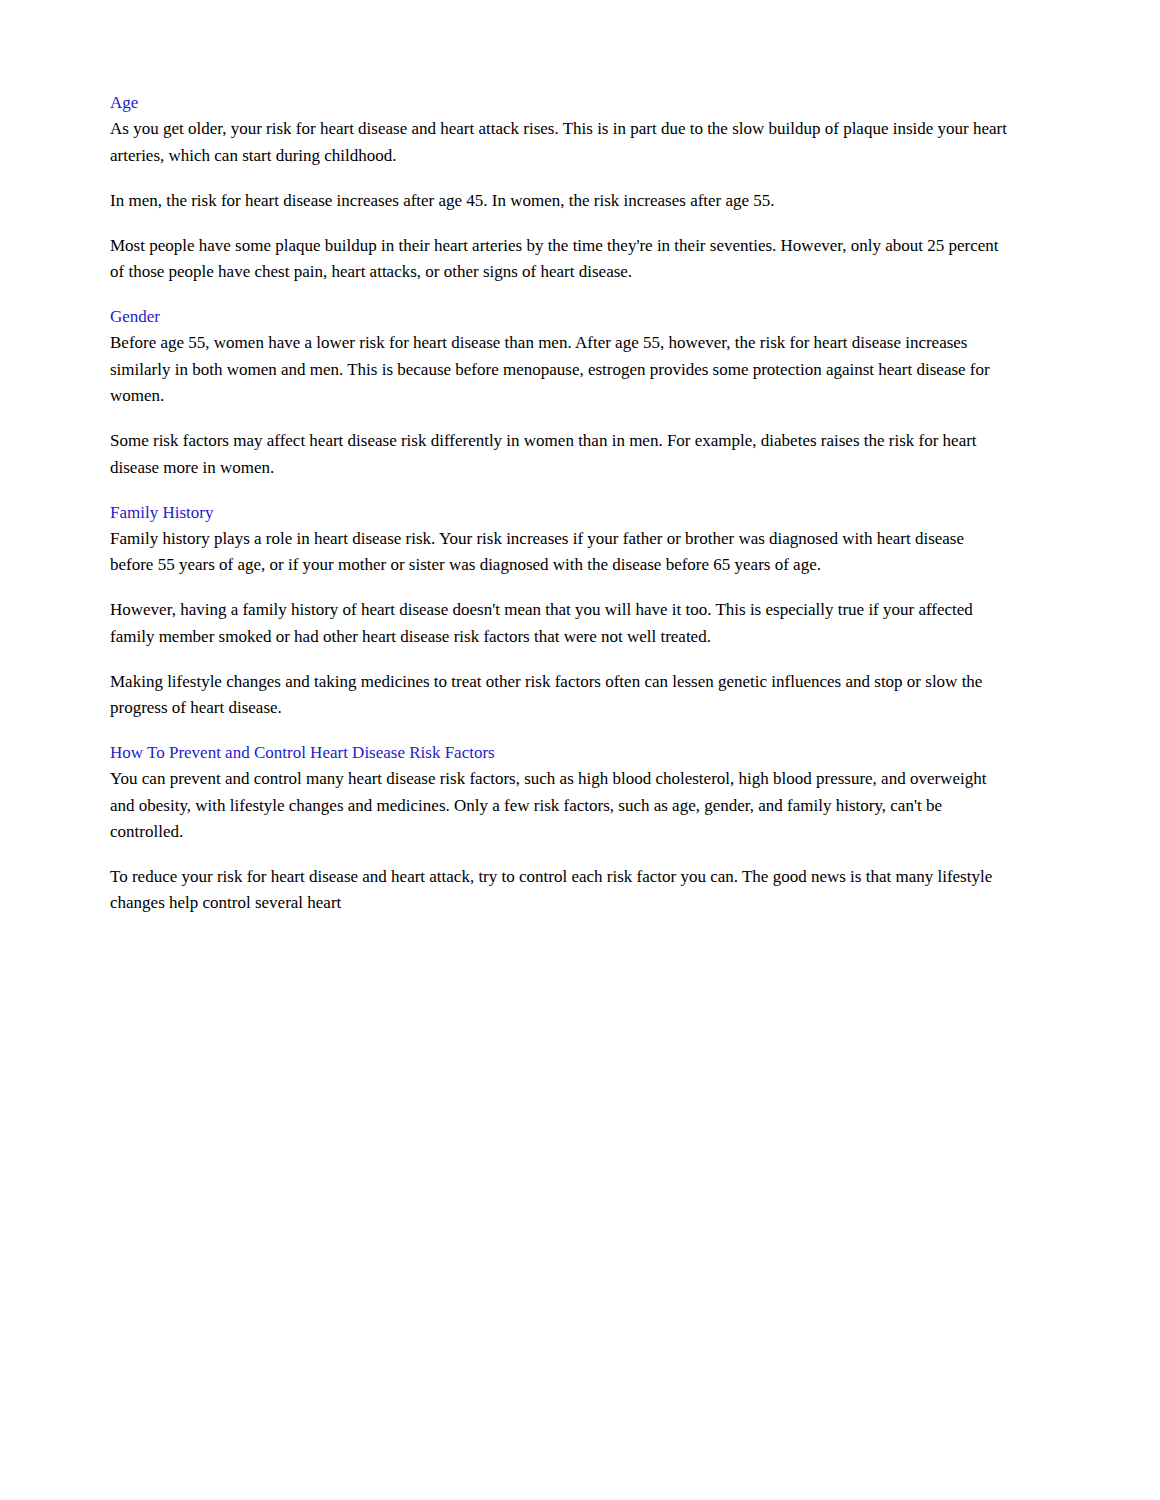Age
As you get older, your risk for heart disease and heart attack rises. This is in part due to the slow buildup of plaque inside your heart arteries, which can start during childhood.
In men, the risk for heart disease increases after age 45. In women, the risk increases after age 55.
Most people have some plaque buildup in their heart arteries by the time they're in their seventies. However, only about 25 percent of those people have chest pain, heart attacks, or other signs of heart disease.
Gender
Before age 55, women have a lower risk for heart disease than men. After age 55, however, the risk for heart disease increases similarly in both women and men. This is because before menopause, estrogen provides some protection against heart disease for women.
Some risk factors may affect heart disease risk differently in women than in men. For example, diabetes raises the risk for heart disease more in women.
Family History
Family history plays a role in heart disease risk. Your risk increases if your father or brother was diagnosed with heart disease before 55 years of age, or if your mother or sister was diagnosed with the disease before 65 years of age.
However, having a family history of heart disease doesn't mean that you will have it too. This is especially true if your affected family member smoked or had other heart disease risk factors that were not well treated.
Making lifestyle changes and taking medicines to treat other risk factors often can lessen genetic influences and stop or slow the progress of heart disease.
How To Prevent and Control Heart Disease Risk Factors
You can prevent and control many heart disease risk factors, such as high blood cholesterol, high blood pressure, and overweight and obesity, with lifestyle changes and medicines. Only a few risk factors, such as age, gender, and family history, can't be controlled.
To reduce your risk for heart disease and heart attack, try to control each risk factor you can. The good news is that many lifestyle changes help control several heart